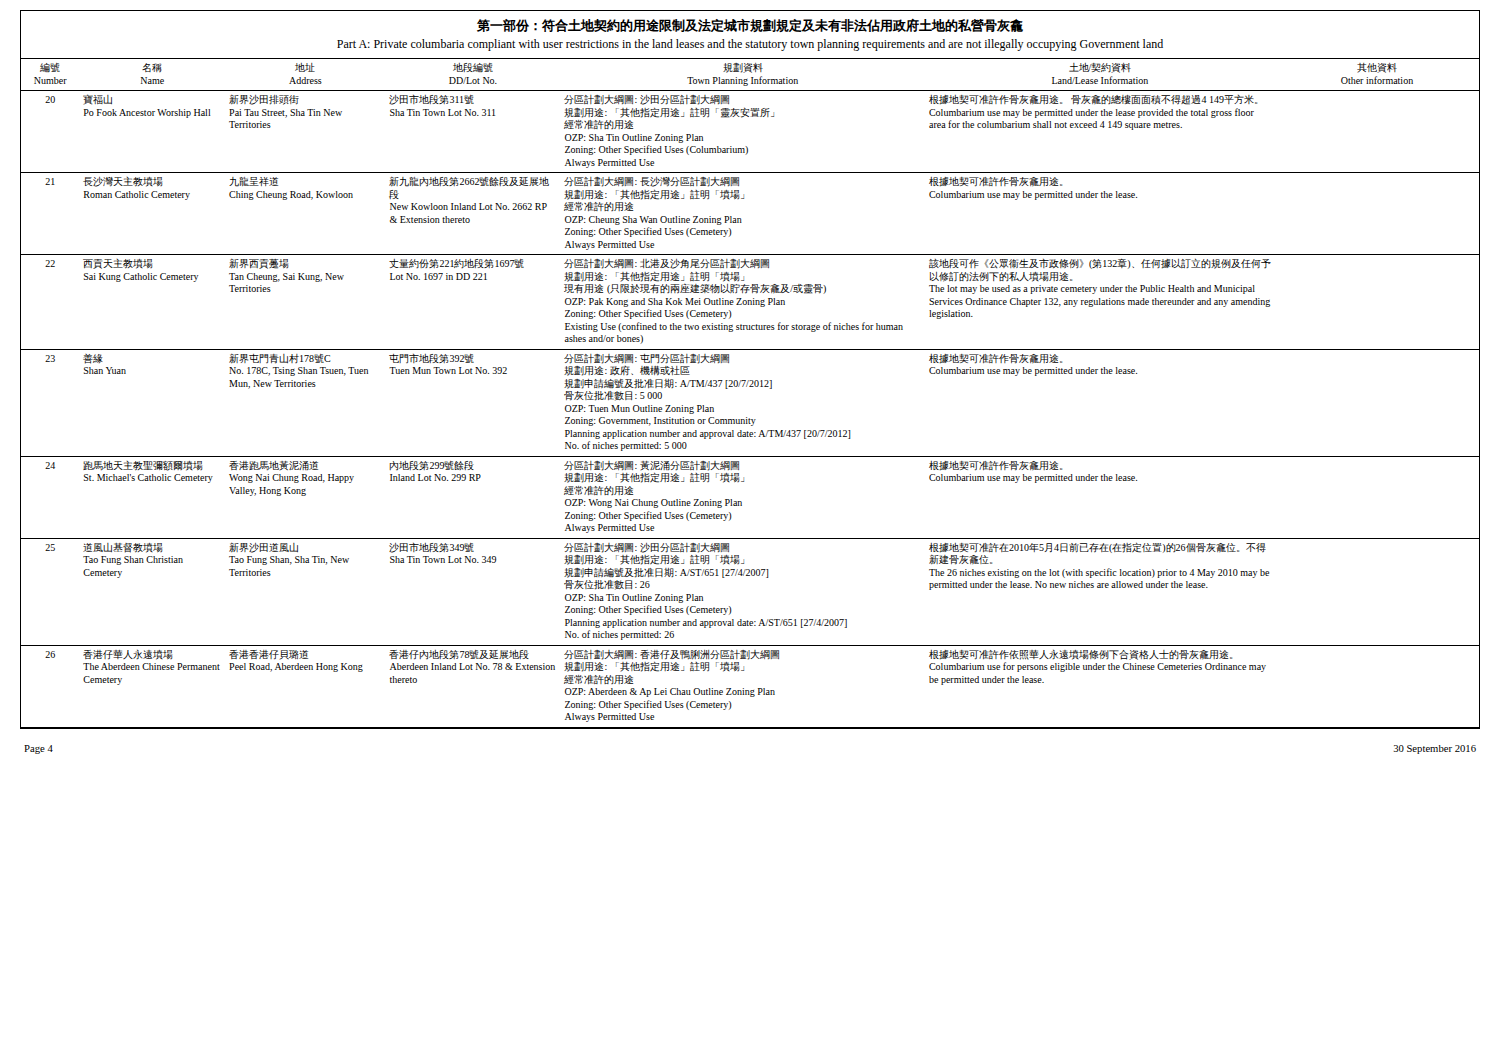第一部份：符合土地契約的用途限制及法定城市規劃規定及未有非法佔用政府土地的私營骨灰龕
Part A: Private columbaria compliant with user restrictions in the land leases and the statutory town planning requirements and are not illegally occupying Government land
| 編號 Number | 名稱 Name | 地址 Address | 地段編號 DD/Lot No. | 規劃資料 Town Planning Information | 土地/契約資料 Land/Lease Information | 其他資料 Other information |
| --- | --- | --- | --- | --- | --- | --- |
| 20 | 寶福山 Po Fook Ancestor Worship Hall | 新界沙田排頭街 Pai Tau Street, Sha Tin New Territories | 沙田市地段第311號 Sha Tin Town Lot No. 311 | 分區計劃大綱圖: 沙田分區計劃大綱圖 規劃用途: 「其他指定用途」註明「靈灰安置所」 經常准許的用途 OZP: Sha Tin Outline Zoning Plan Zoning: Other Specified Uses (Columbarium) Always Permitted Use | 根據地契可准許作骨灰龕用途。 骨灰龕的總樓面面積不得超過4 149平方米。 Columbarium use may be permitted under the lease provided the total gross floor area for the columbarium shall not exceed 4 149 square metres. | |
| 21 | 長沙灣天主教墳場 Roman Catholic Cemetery | 九龍呈祥道 Ching Cheung Road, Kowloon | 新九龍內地段第2662號餘段及延展地段 New Kowloon Inland Lot No. 2662 RP & Extension thereto | 分區計劃大綱圖: 長沙灣分區計劃大綱圖 規劃用途: 「其他指定用途」註明「墳場」 經常准許的用途 OZP: Cheung Sha Wan Outline Zoning Plan Zoning: Other Specified Uses (Cemetery) Always Permitted Use | 根據地契可准許作骨灰龕用途。 Columbarium use may be permitted under the lease. | |
| 22 | 西貢天主教墳場 Sai Kung Catholic Cemetery | 新界西貢躉場 Tan Cheung, Sai Kung, New Territories | 丈量約份第221約地段第1697號 Lot No. 1697 in DD 221 | 分區計劃大綱圖: 北港及沙角尾分區計劃大綱圖 規劃用途: 「其他指定用途」註明「墳場」 現有用途 (只限於現有的兩座建築物以貯存骨灰龕及/或靈骨) OZP: Pak Kong and Sha Kok Mei Outline Zoning Plan Zoning: Other Specified Uses (Cemetery) Existing Use (confined to the two existing structures for storage of niches for human ashes and/or bones) | 該地段可作《公眾衞生及市政條例》(第132章)、任何據以訂立的規例及任何予以修訂的法例下的私人墳場用途。 The lot may be used as a private cemetery under the Public Health and Municipal Services Ordinance Chapter 132, any regulations made thereunder and any amending legislation. | |
| 23 | 善緣 Shan Yuan | 新界屯門青山村178號C No. 178C, Tsing Shan Tsuen, Tuen Mun, New Territories | 屯門市地段第392號 Tuen Mun Town Lot No. 392 | 分區計劃大綱圖: 屯門分區計劃大綱圖 規劃用途: 政府、機構或社區 規劃申請編號及批准日期: A/TM/437 [20/7/2012] 骨灰位批准數目: 5 000 OZP: Tuen Mun Outline Zoning Plan Zoning: Government, Institution or Community Planning application number and approval date: A/TM/437 [20/7/2012] No. of niches permitted: 5 000 | 根據地契可准許作骨灰龕用途。 Columbarium use may be permitted under the lease. | |
| 24 | 跑馬地天主教聖彌額爾墳場 St. Michael's Catholic Cemetery | 香港跑馬地黃泥涌道 Wong Nai Chung Road, Happy Valley, Hong Kong | 內地段第299號餘段 Inland Lot No. 299 RP | 分區計劃大綱圖: 黃泥涌分區計劃大綱圖 規劃用途: 「其他指定用途」註明「墳場」 經常准許的用途 OZP: Wong Nai Chung Outline Zoning Plan Zoning: Other Specified Uses (Cemetery) Always Permitted Use | 根據地契可准許作骨灰龕用途。 Columbarium use may be permitted under the lease. | |
| 25 | 道風山基督教墳場 Tao Fung Shan Christian Cemetery | 新界沙田道風山 Tao Fung Shan, Sha Tin, New Territories | 沙田市地段第349號 Sha Tin Town Lot No. 349 | 分區計劃大綱圖: 沙田分區計劃大綱圖 規劃用途: 「其他指定用途」註明「墳場」 規劃申請編號及批准日期: A/ST/651 [27/4/2007] 骨灰位批准數目: 26 OZP: Sha Tin Outline Zoning Plan Zoning: Other Specified Uses (Cemetery) Planning application number and approval date: A/ST/651 [27/4/2007] No. of niches permitted: 26 | 根據地契可准許在2010年5月4日前已存在(在指定位置)的26個骨灰龕位。不得新建骨灰龕位。 The 26 niches existing on the lot (with specific location) prior to 4 May 2010 may be permitted under the lease. No new niches are allowed under the lease. | |
| 26 | 香港仔華人永遠墳場 The Aberdeen Chinese Permanent Cemetery | 香港香港仔貝璐道 Peel Road, Aberdeen Hong Kong | 香港仔內地段第78號及延展地段 Aberdeen Inland Lot No. 78 & Extension thereto | 分區計劃大綱圖: 香港仔及鴨脷洲分區計劃大綱圖 規劃用途: 「其他指定用途」註明「墳場」 經常准許的用途 OZP: Aberdeen & Ap Lei Chau Outline Zoning Plan Zoning: Other Specified Uses (Cemetery) Always Permitted Use | 根據地契可准許作依照華人永遠墳場條例下合資格人士的骨灰龕用途。 Columbarium use for persons eligible under the Chinese Cemeteries Ordinance may be permitted under the lease. | |
Page 4 30 September 2016